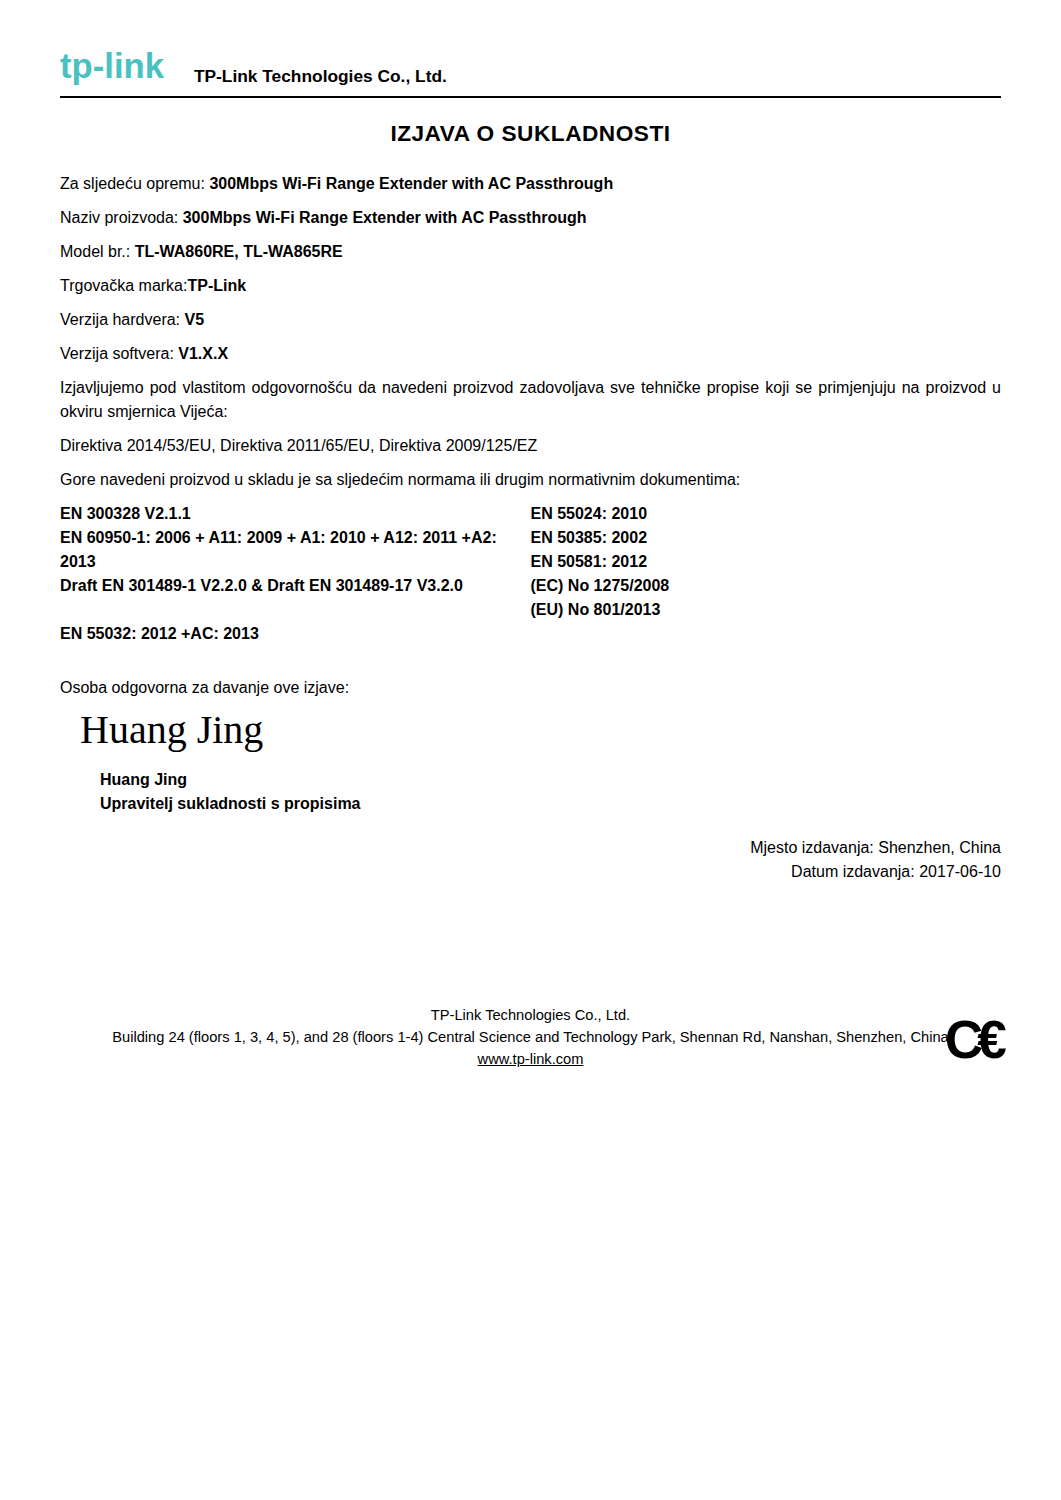tp-link
TP-Link Technologies Co., Ltd.
IZJAVA O SUKLADNOSTI
Za sljedeću opremu: 300Mbps Wi-Fi Range Extender with AC Passthrough
Naziv proizvoda: 300Mbps Wi-Fi Range Extender with AC Passthrough
Model br.: TL-WA860RE, TL-WA865RE
Trgovačka marka:TP-Link
Verzija hardvera: V5
Verzija softvera: V1.X.X
Izjavljujemo pod vlastitom odgovornošću da navedeni proizvod zadovoljava sve tehničke propise koji se primjenjuju na proizvod u okviru smjernica Vijeća:
Direktiva 2014/53/EU, Direktiva 2011/65/EU, Direktiva 2009/125/EZ
Gore navedeni proizvod u skladu je sa sljedećim normama ili drugim normativnim dokumentima:
| EN 300328 V2.1.1 | EN 55024: 2010 |
| EN 60950-1: 2006 + A11: 2009 + A1: 2010 + A12: 2011 +A2: 2013 | EN 50385: 2002 EN 50581: 2012 |
| Draft EN 301489-1 V2.2.0 & Draft EN 301489-17 V3.2.0 | (EC) No 1275/2008 (EU) No 801/2013 |
| EN 55032: 2012 +AC: 2013 | |
Osoba odgovorna za davanje ove izjave:
Huang Jing
Huang Jing
Upravitelj sukladnosti s propisima
Mjesto izdavanja: Shenzhen, China
Datum izdavanja: 2017-06-10
TP-Link Technologies Co., Ltd.
Building 24 (floors 1, 3, 4, 5), and 28 (floors 1-4) Central Science and Technology Park, Shennan Rd, Nanshan, Shenzhen, China
www.tp-link.com C€